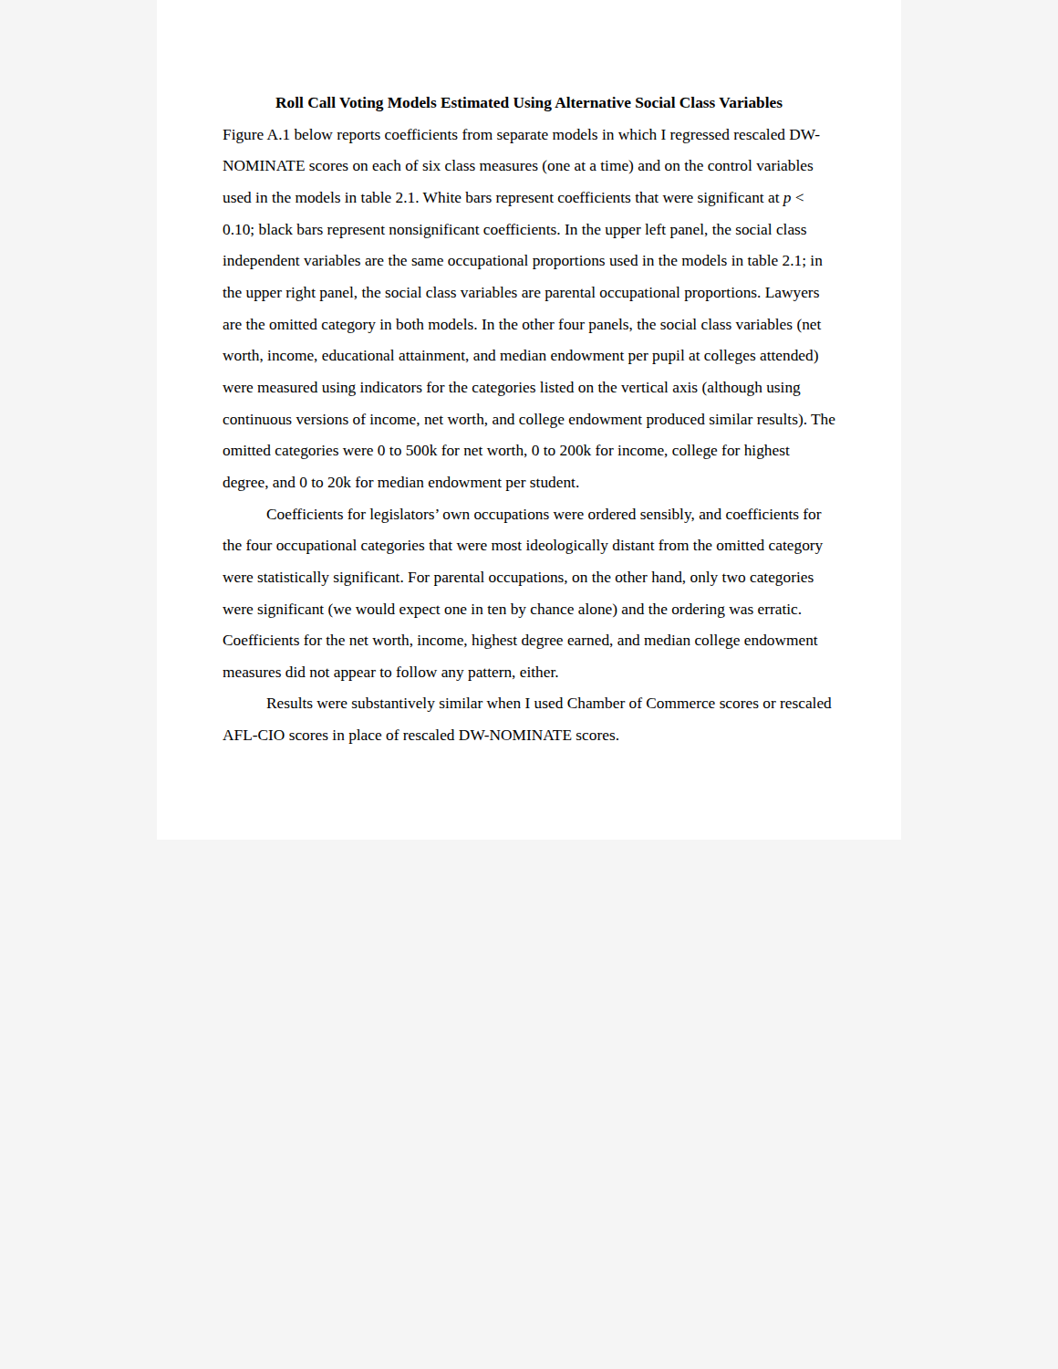Roll Call Voting Models Estimated Using Alternative Social Class Variables
Figure A.1 below reports coefficients from separate models in which I regressed rescaled DW-NOMINATE scores on each of six class measures (one at a time) and on the control variables used in the models in table 2.1. White bars represent coefficients that were significant at p < 0.10; black bars represent nonsignificant coefficients. In the upper left panel, the social class independent variables are the same occupational proportions used in the models in table 2.1; in the upper right panel, the social class variables are parental occupational proportions. Lawyers are the omitted category in both models. In the other four panels, the social class variables (net worth, income, educational attainment, and median endowment per pupil at colleges attended) were measured using indicators for the categories listed on the vertical axis (although using continuous versions of income, net worth, and college endowment produced similar results). The omitted categories were 0 to 500k for net worth, 0 to 200k for income, college for highest degree, and 0 to 20k for median endowment per student.
Coefficients for legislators’ own occupations were ordered sensibly, and coefficients for the four occupational categories that were most ideologically distant from the omitted category were statistically significant. For parental occupations, on the other hand, only two categories were significant (we would expect one in ten by chance alone) and the ordering was erratic. Coefficients for the net worth, income, highest degree earned, and median college endowment measures did not appear to follow any pattern, either.
Results were substantively similar when I used Chamber of Commerce scores or rescaled AFL-CIO scores in place of rescaled DW-NOMINATE scores.